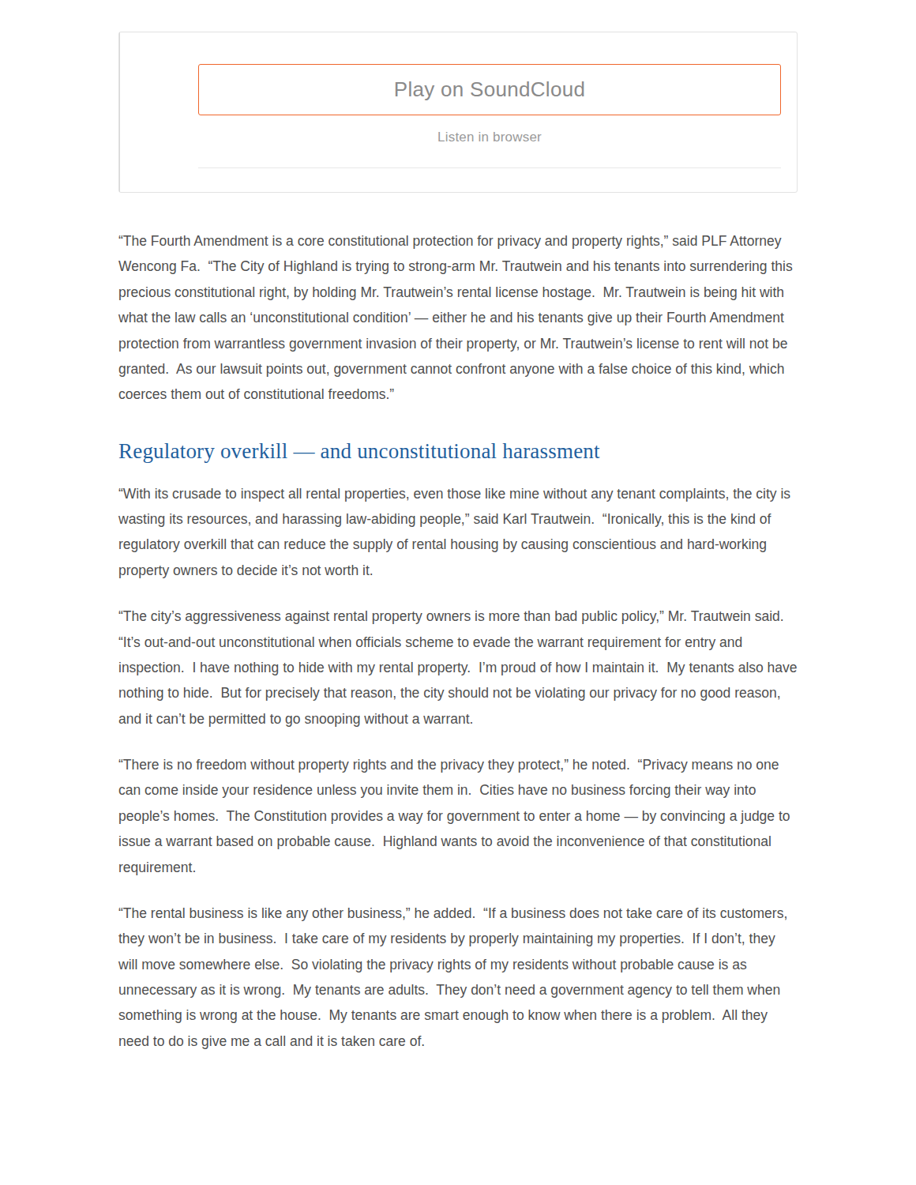Play on SoundCloud
Listen in browser
“The Fourth Amendment is a core constitutional protection for privacy and property rights,” said PLF Attorney Wencong Fa. “The City of Highland is trying to strong-arm Mr. Trautwein and his tenants into surrendering this precious constitutional right, by holding Mr. Trautwein’s rental license hostage. Mr. Trautwein is being hit with what the law calls an ‘unconstitutional condition’ — either he and his tenants give up their Fourth Amendment protection from warrantless government invasion of their property, or Mr. Trautwein’s license to rent will not be granted. As our lawsuit points out, government cannot confront anyone with a false choice of this kind, which coerces them out of constitutional freedoms.”
Regulatory overkill — and unconstitutional harassment
“With its crusade to inspect all rental properties, even those like mine without any tenant complaints, the city is wasting its resources, and harassing law-abiding people,” said Karl Trautwein. “Ironically, this is the kind of regulatory overkill that can reduce the supply of rental housing by causing conscientious and hard-working property owners to decide it’s not worth it.
“The city’s aggressiveness against rental property owners is more than bad public policy,” Mr. Trautwein said. “It’s out-and-out unconstitutional when officials scheme to evade the warrant requirement for entry and inspection. I have nothing to hide with my rental property. I’m proud of how I maintain it. My tenants also have nothing to hide. But for precisely that reason, the city should not be violating our privacy for no good reason, and it can’t be permitted to go snooping without a warrant.
“There is no freedom without property rights and the privacy they protect,” he noted. “Privacy means no one can come inside your residence unless you invite them in. Cities have no business forcing their way into people’s homes. The Constitution provides a way for government to enter a home — by convincing a judge to issue a warrant based on probable cause. Highland wants to avoid the inconvenience of that constitutional requirement.
“The rental business is like any other business,” he added. “If a business does not take care of its customers, they won’t be in business. I take care of my residents by properly maintaining my properties. If I don’t, they will move somewhere else. So violating the privacy rights of my residents without probable cause is as unnecessary as it is wrong. My tenants are adults. They don’t need a government agency to tell them when something is wrong at the house. My tenants are smart enough to know when there is a problem. All they need to do is give me a call and it is taken care of.